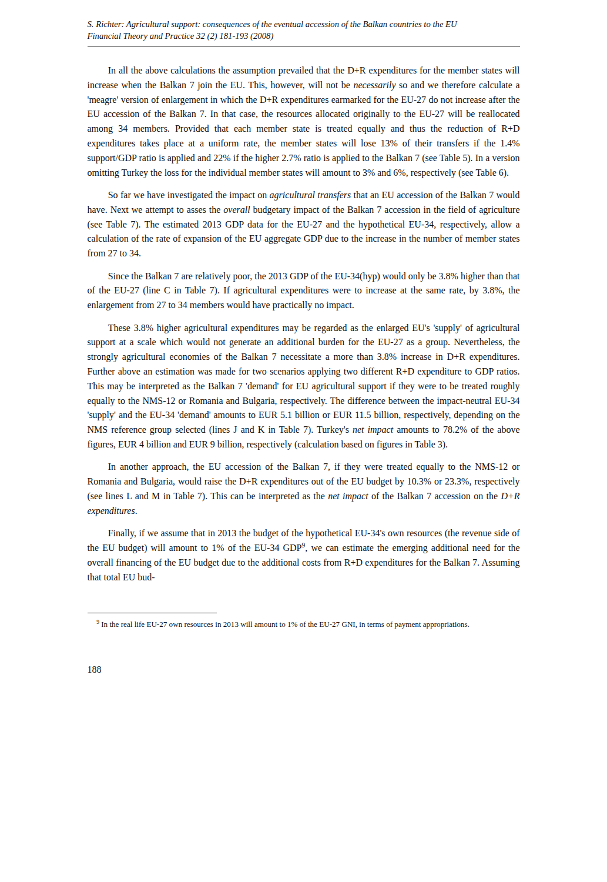S. Richter: Agricultural support: consequences of the eventual accession of the Balkan countries to the EU
Financial Theory and Practice 32 (2) 181-193 (2008)
In all the above calculations the assumption prevailed that the D+R expenditures for the member states will increase when the Balkan 7 join the EU. This, however, will not be necessarily so and we therefore calculate a 'meagre' version of enlargement in which the D+R expenditures earmarked for the EU-27 do not increase after the EU accession of the Balkan 7. In that case, the resources allocated originally to the EU-27 will be reallocated among 34 members. Provided that each member state is treated equally and thus the reduction of R+D expenditures takes place at a uniform rate, the member states will lose 13% of their transfers if the 1.4% support/GDP ratio is applied and 22% if the higher 2.7% ratio is applied to the Balkan 7 (see Table 5). In a version omitting Turkey the loss for the individual member states will amount to 3% and 6%, respectively (see Table 6).
So far we have investigated the impact on agricultural transfers that an EU accession of the Balkan 7 would have. Next we attempt to asses the overall budgetary impact of the Balkan 7 accession in the field of agriculture (see Table 7). The estimated 2013 GDP data for the EU-27 and the hypothetical EU-34, respectively, allow a calculation of the rate of expansion of the EU aggregate GDP due to the increase in the number of member states from 27 to 34.
Since the Balkan 7 are relatively poor, the 2013 GDP of the EU-34(hyp) would only be 3.8% higher than that of the EU-27 (line C in Table 7). If agricultural expenditures were to increase at the same rate, by 3.8%, the enlargement from 27 to 34 members would have practically no impact.
These 3.8% higher agricultural expenditures may be regarded as the enlarged EU's 'supply' of agricultural support at a scale which would not generate an additional burden for the EU-27 as a group. Nevertheless, the strongly agricultural economies of the Balkan 7 necessitate a more than 3.8% increase in D+R expenditures. Further above an estimation was made for two scenarios applying two different R+D expenditure to GDP ratios. This may be interpreted as the Balkan 7 'demand' for EU agricultural support if they were to be treated roughly equally to the NMS-12 or Romania and Bulgaria, respectively. The difference between the impact-neutral EU-34 'supply' and the EU-34 'demand' amounts to EUR 5.1 billion or EUR 11.5 billion, respectively, depending on the NMS reference group selected (lines J and K in Table 7). Turkey's net impact amounts to 78.2% of the above figures, EUR 4 billion and EUR 9 billion, respectively (calculation based on figures in Table 3).
In another approach, the EU accession of the Balkan 7, if they were treated equally to the NMS-12 or Romania and Bulgaria, would raise the D+R expenditures out of the EU budget by 10.3% or 23.3%, respectively (see lines L and M in Table 7). This can be interpreted as the net impact of the Balkan 7 accession on the D+R expenditures.
Finally, if we assume that in 2013 the budget of the hypothetical EU-34's own resources (the revenue side of the EU budget) will amount to 1% of the EU-34 GDP9, we can estimate the emerging additional need for the overall financing of the EU budget due to the additional costs from R+D expenditures for the Balkan 7. Assuming that total EU bud-
9 In the real life EU-27 own resources in 2013 will amount to 1% of the EU-27 GNI, in terms of payment appropriations.
188